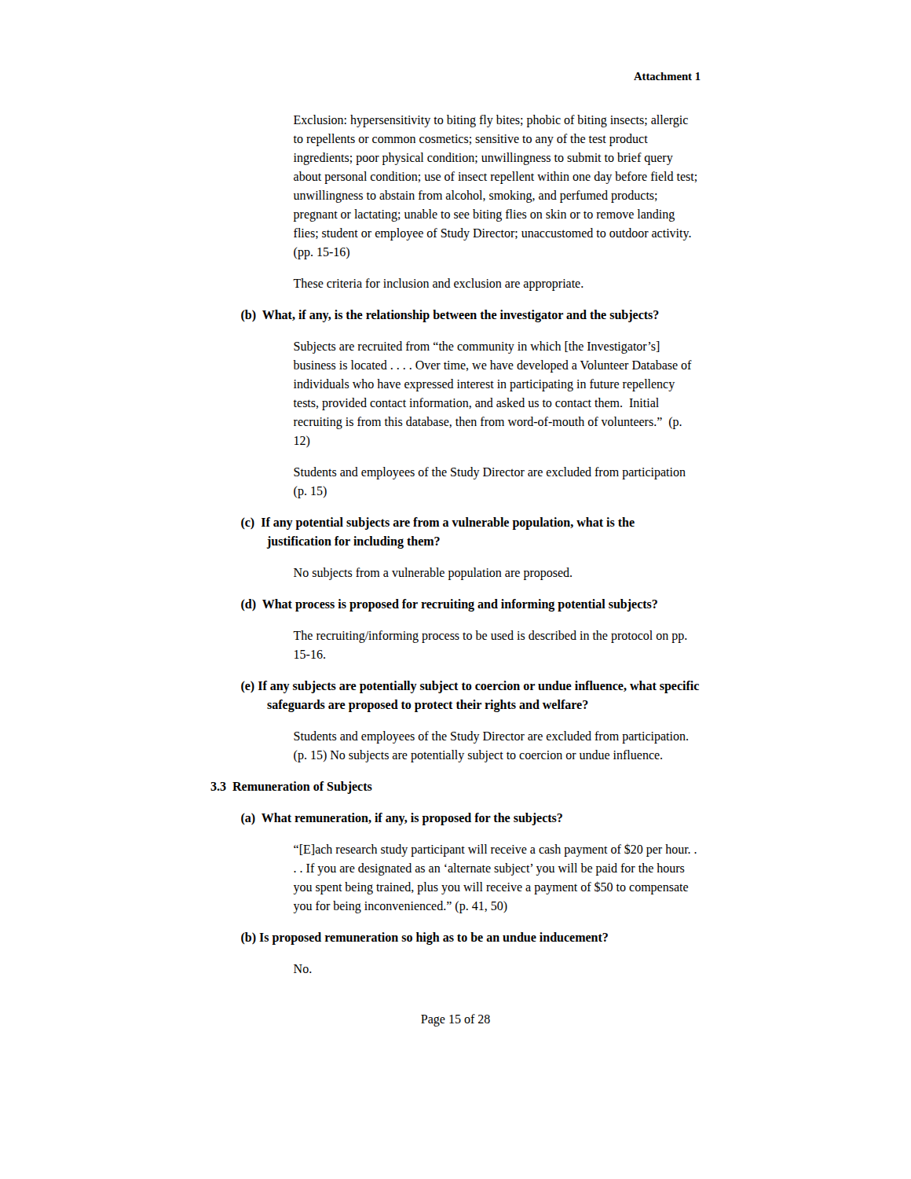Attachment 1
Exclusion: hypersensitivity to biting fly bites; phobic of biting insects; allergic to repellents or common cosmetics; sensitive to any of the test product ingredients; poor physical condition; unwillingness to submit to brief query about personal condition; use of insect repellent within one day before field test; unwillingness to abstain from alcohol, smoking, and perfumed products; pregnant or lactating; unable to see biting flies on skin or to remove landing flies; student or employee of Study Director; unaccustomed to outdoor activity. (pp. 15-16)
These criteria for inclusion and exclusion are appropriate.
(b) What, if any, is the relationship between the investigator and the subjects?
Subjects are recruited from “the community in which [the Investigator’s] business is located . . . . Over time, we have developed a Volunteer Database of individuals who have expressed interest in participating in future repellency tests, provided contact information, and asked us to contact them. Initial recruiting is from this database, then from word-of-mouth of volunteers.” (p. 12)
Students and employees of the Study Director are excluded from participation (p. 15)
(c) If any potential subjects are from a vulnerable population, what is the justification for including them?
No subjects from a vulnerable population are proposed.
(d) What process is proposed for recruiting and informing potential subjects?
The recruiting/informing process to be used is described in the protocol on pp. 15-16.
(e) If any subjects are potentially subject to coercion or undue influence, what specific safeguards are proposed to protect their rights and welfare?
Students and employees of the Study Director are excluded from participation. (p. 15) No subjects are potentially subject to coercion or undue influence.
3.3 Remuneration of Subjects
(a) What remuneration, if any, is proposed for the subjects?
“[E]ach research study participant will receive a cash payment of $20 per hour. . . . If you are designated as an ‘alternate subject’ you will be paid for the hours you spent being trained, plus you will receive a payment of $50 to compensate you for being inconvenienced.” (p. 41, 50)
(b) Is proposed remuneration so high as to be an undue inducement?
No.
Page 15 of 28